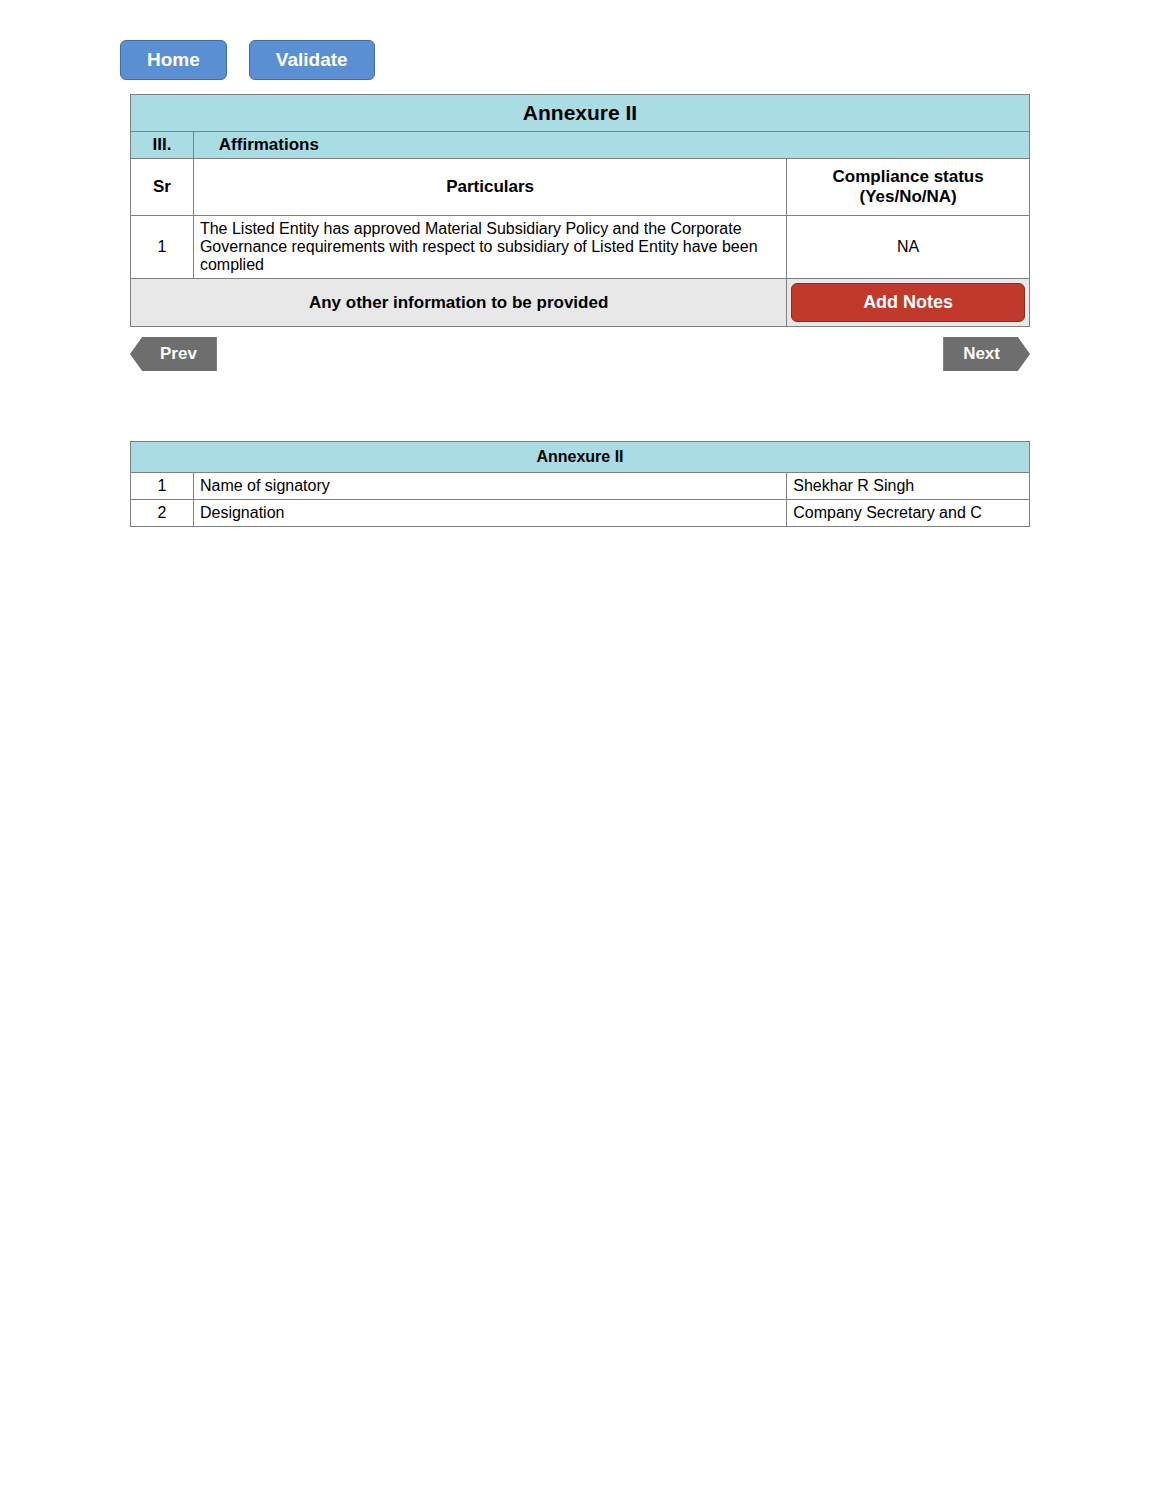Home Validate
| Annexure II |
| III. | Affirmations |
| Sr | Particulars | Compliance status (Yes/No/NA) |
| 1 | The Listed Entity has approved Material Subsidiary Policy and the Corporate Governance requirements with respect to subsidiary of Listed Entity have been complied | NA |
| Any other information to be provided | Add Notes |
Prev Next
| Annexure II |
| 1 | Name of signatory | Shekhar R Singh |
| 2 | Designation | Company Secretary and C |